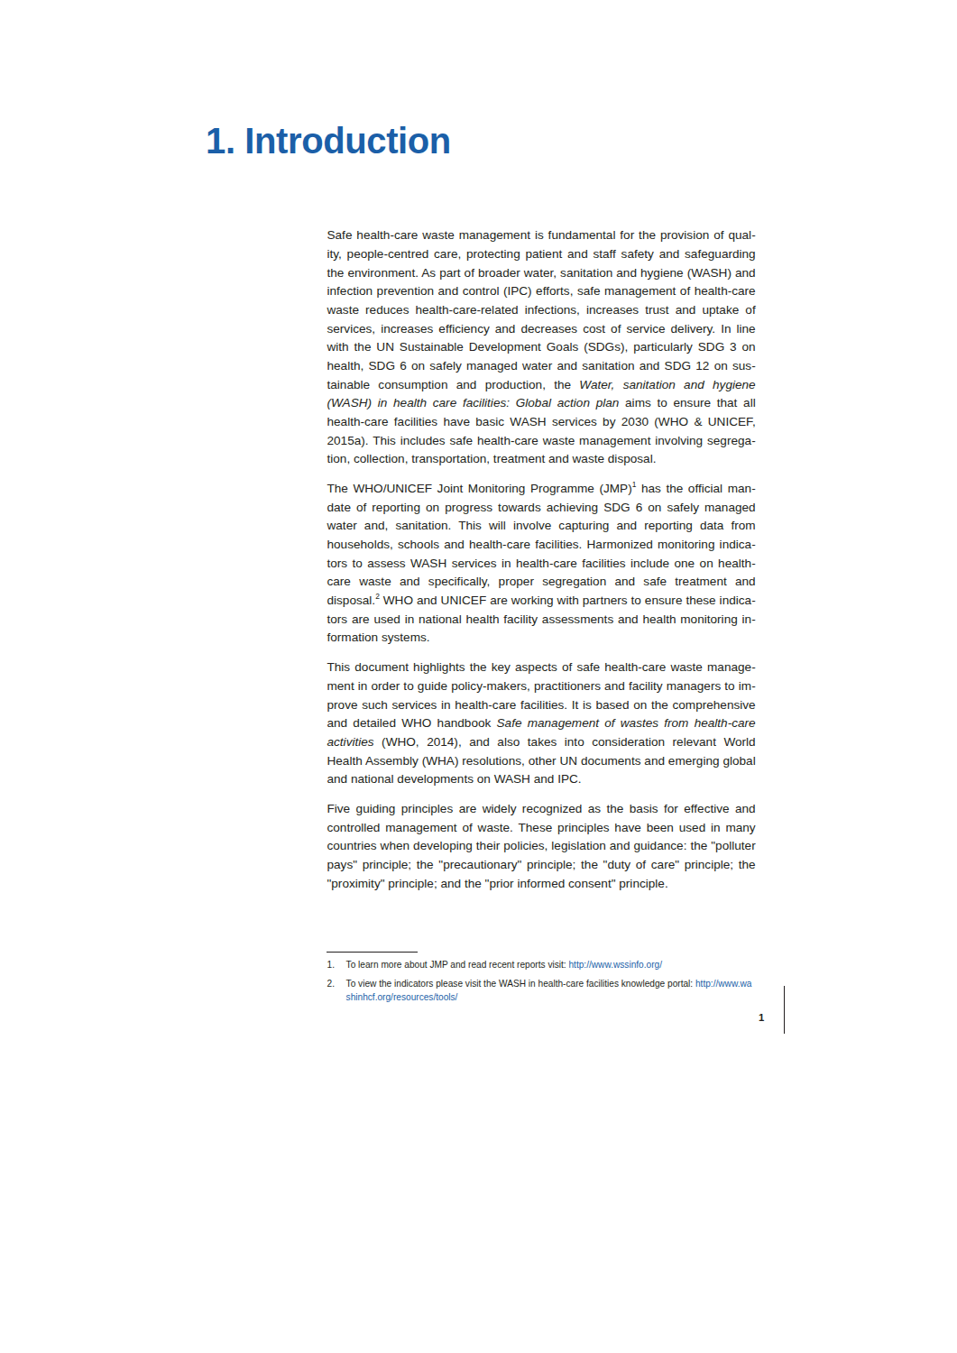1. Introduction
Safe health-care waste management is fundamental for the provision of quality, people-centred care, protecting patient and staff safety and safeguarding the environment. As part of broader water, sanitation and hygiene (WASH) and infection prevention and control (IPC) efforts, safe management of health-care waste reduces health-care-related infections, increases trust and uptake of services, increases efficiency and decreases cost of service delivery. In line with the UN Sustainable Development Goals (SDGs), particularly SDG 3 on health, SDG 6 on safely managed water and sanitation and SDG 12 on sustainable consumption and production, the Water, sanitation and hygiene (WASH) in health care facilities: Global action plan aims to ensure that all health-care facilities have basic WASH services by 2030 (WHO & UNICEF, 2015a). This includes safe health-care waste management involving segregation, collection, transportation, treatment and waste disposal.
The WHO/UNICEF Joint Monitoring Programme (JMP)1 has the official mandate of reporting on progress towards achieving SDG 6 on safely managed water and, sanitation. This will involve capturing and reporting data from households, schools and health-care facilities. Harmonized monitoring indicators to assess WASH services in health-care facilities include one on health-care waste and specifically, proper segregation and safe treatment and disposal.2 WHO and UNICEF are working with partners to ensure these indicators are used in national health facility assessments and health monitoring information systems.
This document highlights the key aspects of safe health-care waste management in order to guide policy-makers, practitioners and facility managers to improve such services in health-care facilities. It is based on the comprehensive and detailed WHO handbook Safe management of wastes from health-care activities (WHO, 2014), and also takes into consideration relevant World Health Assembly (WHA) resolutions, other UN documents and emerging global and national developments on WASH and IPC.
Five guiding principles are widely recognized as the basis for effective and controlled management of waste. These principles have been used in many countries when developing their policies, legislation and guidance: the "polluter pays" principle; the "precautionary" principle; the "duty of care" principle; the "proximity" principle; and the "prior informed consent" principle.
To learn more about JMP and read recent reports visit: http://www.wssinfo.org/
To view the indicators please visit the WASH in health-care facilities knowledge portal: http://www.washinhcf.org/resources/tools/
1